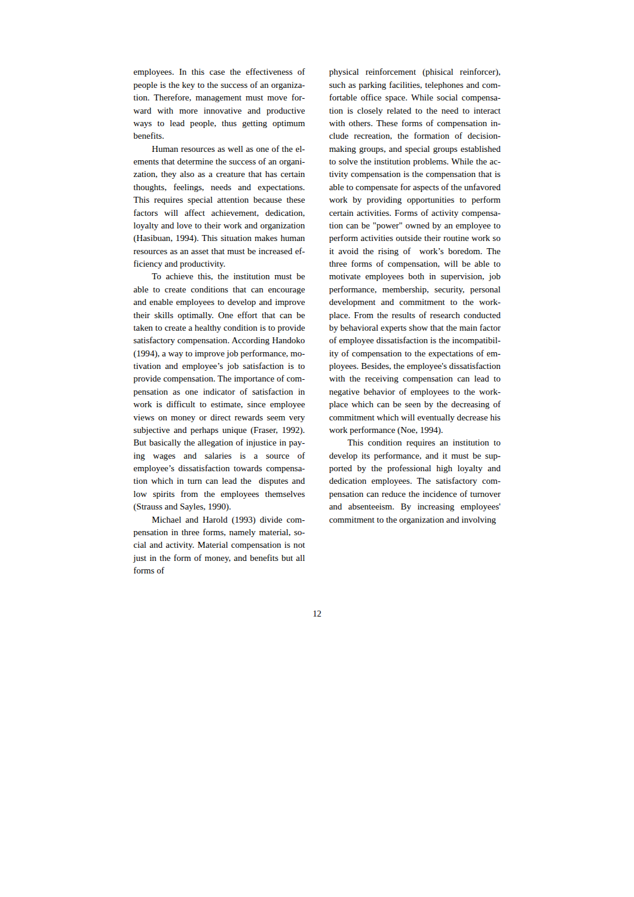employees. In this case the effectiveness of people is the key to the success of an organization. Therefore, management must move forward with more innovative and productive ways to lead people, thus getting optimum benefits.
Human resources as well as one of the elements that determine the success of an organization, they also as a creature that has certain thoughts, feelings, needs and expectations. This requires special attention because these factors will affect achievement, dedication, loyalty and love to their work and organization (Hasibuan, 1994). This situation makes human resources as an asset that must be increased efficiency and productivity.
To achieve this, the institution must be able to create conditions that can encourage and enable employees to develop and improve their skills optimally. One effort that can be taken to create a healthy condition is to provide satisfactory compensation. According Handoko (1994), a way to improve job performance, motivation and employee’s job satisfaction is to provide compensation. The importance of compensation as one indicator of satisfaction in work is difficult to estimate, since employee views on money or direct rewards seem very subjective and perhaps unique (Fraser, 1992). But basically the allegation of injustice in paying wages and salaries is a source of employee’s dissatisfaction towards compensation which in turn can lead the disputes and low spirits from the employees themselves (Strauss and Sayles, 1990).
Michael and Harold (1993) divide compensation in three forms, namely material, social and activity. Material compensation is not just in the form of money, and benefits but all forms of
physical reinforcement (phisical reinforcer), such as parking facilities, telephones and comfortable office space. While social compensation is closely related to the need to interact with others. These forms of compensation include recreation, the formation of decision-making groups, and special groups established to solve the institution problems. While the activity compensation is the compensation that is able to compensate for aspects of the unfavored work by providing opportunities to perform certain activities. Forms of activity compensation can be "power" owned by an employee to perform activities outside their routine work so it avoid the rising of work’s boredom. The three forms of compensation, will be able to motivate employees both in supervision, job performance, membership, security, personal development and commitment to the workplace. From the results of research conducted by behavioral experts show that the main factor of employee dissatisfaction is the incompatibility of compensation to the expectations of employees. Besides, the employee's dissatisfaction with the receiving compensation can lead to negative behavior of employees to the workplace which can be seen by the decreasing of commitment which will eventually decrease his work performance (Noe, 1994).
This condition requires an institution to develop its performance, and it must be supported by the professional high loyalty and dedication employees. The satisfactory compensation can reduce the incidence of turnover and absenteeism. By increasing employees' commitment to the organization and involving
12